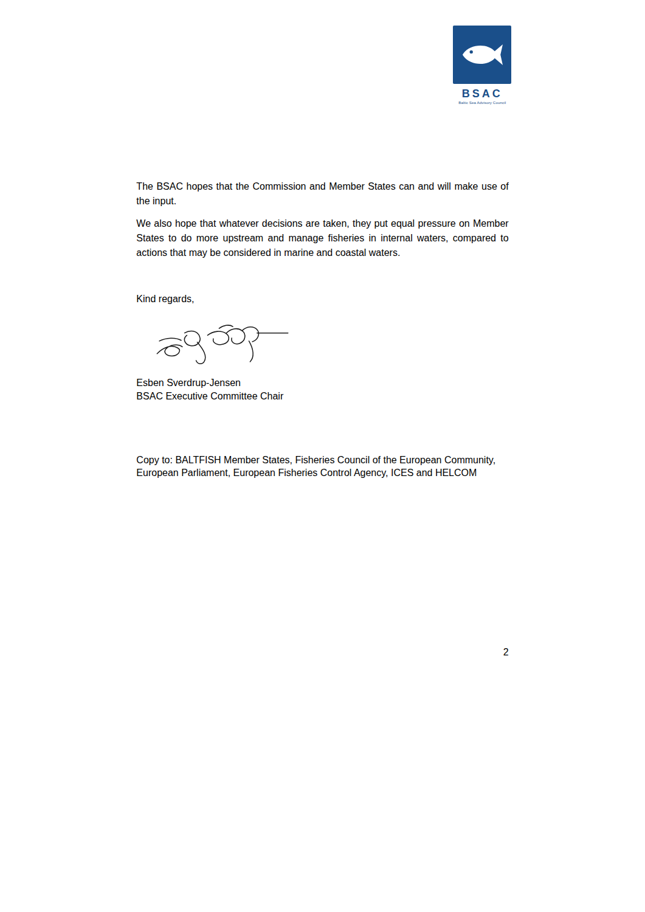BSAC
Baltic Sea Advisory Council
The BSAC hopes that the Commission and Member States can and will make use of the input.
We also hope that whatever decisions are taken, they put equal pressure on Member States to do more upstream and manage fisheries in internal waters, compared to actions that may be considered in marine and coastal waters.
Kind regards,
Esben Sverdrup-Jensen
BSAC Executive Committee Chair
Copy to: BALTFISH Member States, Fisheries Council of the European Community, European Parliament, European Fisheries Control Agency, ICES and HELCOM
2